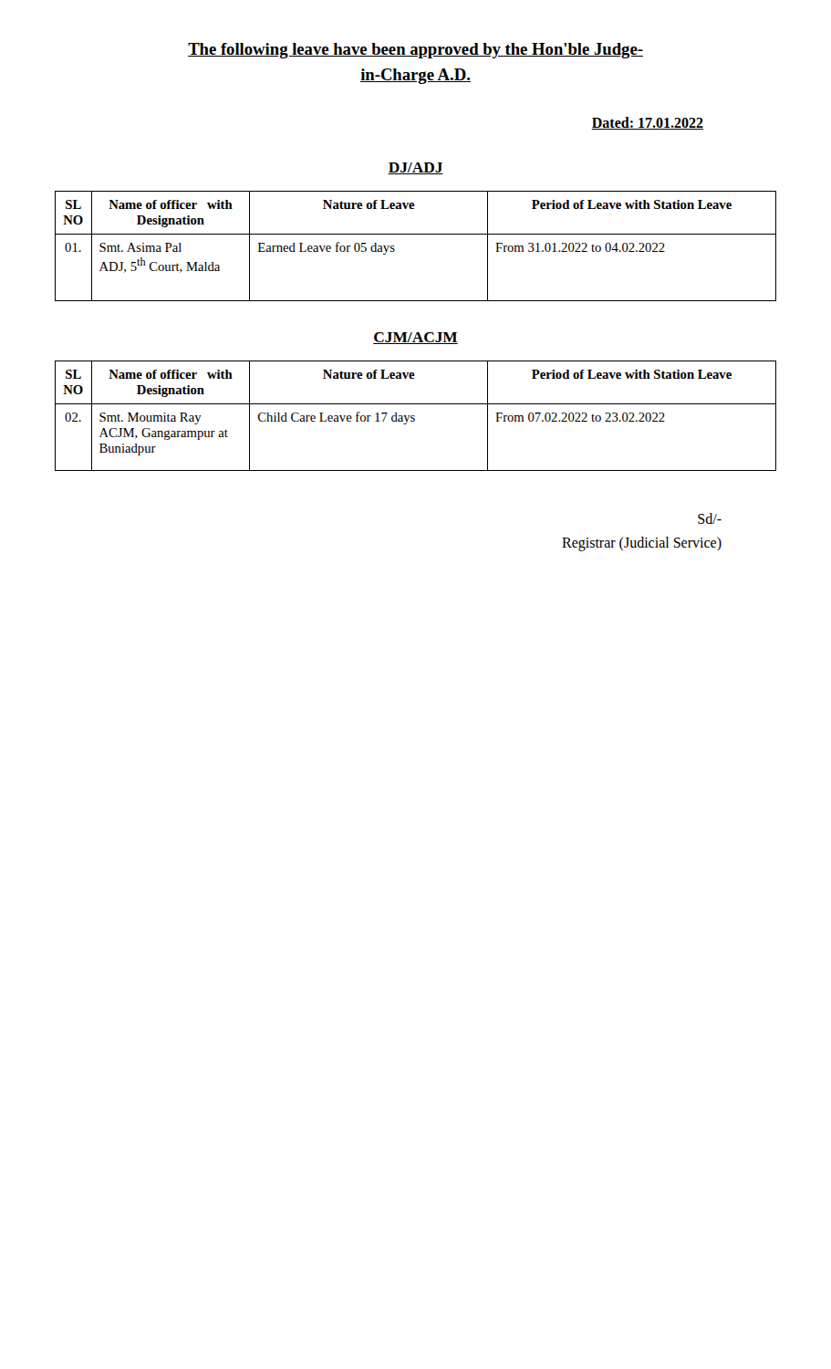The following leave have been approved by the Hon'ble Judge-
in-Charge A.D.
Dated: 17.01.2022
DJ/ADJ
| SL NO | Name of officer with Designation | Nature of Leave | Period of Leave with Station Leave |
| --- | --- | --- | --- |
| 01. | Smt. Asima Pal ADJ, 5 th Court, Malda | Earned Leave for 05 days | From 31.01.2022 to 04.02.2022 |
CJM/ACJM
| SL NO | Name of officer with Designation | Nature of Leave | Period of Leave with Station Leave |
| --- | --- | --- | --- |
| 02. | Smt. Moumita Ray ACJM, Gangarampur at Buniadpur | Child Care Leave for 17 days | From 07.02.2022 to 23.02.2022 |
Sd/-
Registrar (Judicial Service)